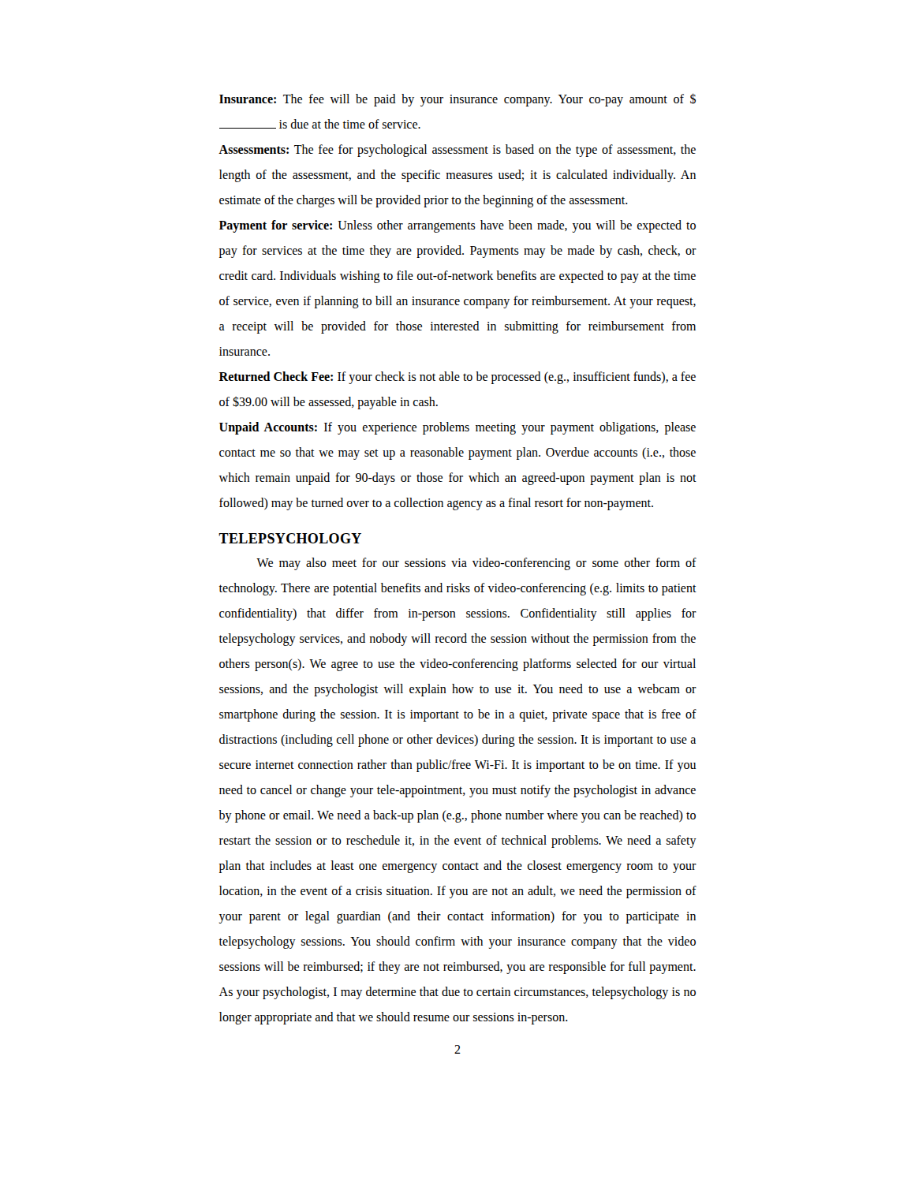Insurance: The fee will be paid by your insurance company. Your co-pay amount of $ is due at the time of service.
Assessments: The fee for psychological assessment is based on the type of assessment, the length of the assessment, and the specific measures used; it is calculated individually. An estimate of the charges will be provided prior to the beginning of the assessment.
Payment for service: Unless other arrangements have been made, you will be expected to pay for services at the time they are provided. Payments may be made by cash, check, or credit card. Individuals wishing to file out-of-network benefits are expected to pay at the time of service, even if planning to bill an insurance company for reimbursement. At your request, a receipt will be provided for those interested in submitting for reimbursement from insurance.
Returned Check Fee: If your check is not able to be processed (e.g., insufficient funds), a fee of $39.00 will be assessed, payable in cash.
Unpaid Accounts: If you experience problems meeting your payment obligations, please contact me so that we may set up a reasonable payment plan. Overdue accounts (i.e., those which remain unpaid for 90-days or those for which an agreed-upon payment plan is not followed) may be turned over to a collection agency as a final resort for non-payment.
TELEPSYCHOLOGY
We may also meet for our sessions via video-conferencing or some other form of technology. There are potential benefits and risks of video-conferencing (e.g. limits to patient confidentiality) that differ from in-person sessions. Confidentiality still applies for telepsychology services, and nobody will record the session without the permission from the others person(s). We agree to use the video-conferencing platforms selected for our virtual sessions, and the psychologist will explain how to use it. You need to use a webcam or smartphone during the session. It is important to be in a quiet, private space that is free of distractions (including cell phone or other devices) during the session. It is important to use a secure internet connection rather than public/free Wi-Fi. It is important to be on time. If you need to cancel or change your tele-appointment, you must notify the psychologist in advance by phone or email. We need a back-up plan (e.g., phone number where you can be reached) to restart the session or to reschedule it, in the event of technical problems. We need a safety plan that includes at least one emergency contact and the closest emergency room to your location, in the event of a crisis situation. If you are not an adult, we need the permission of your parent or legal guardian (and their contact information) for you to participate in telepsychology sessions. You should confirm with your insurance company that the video sessions will be reimbursed; if they are not reimbursed, you are responsible for full payment. As your psychologist, I may determine that due to certain circumstances, telepsychology is no longer appropriate and that we should resume our sessions in-person.
2